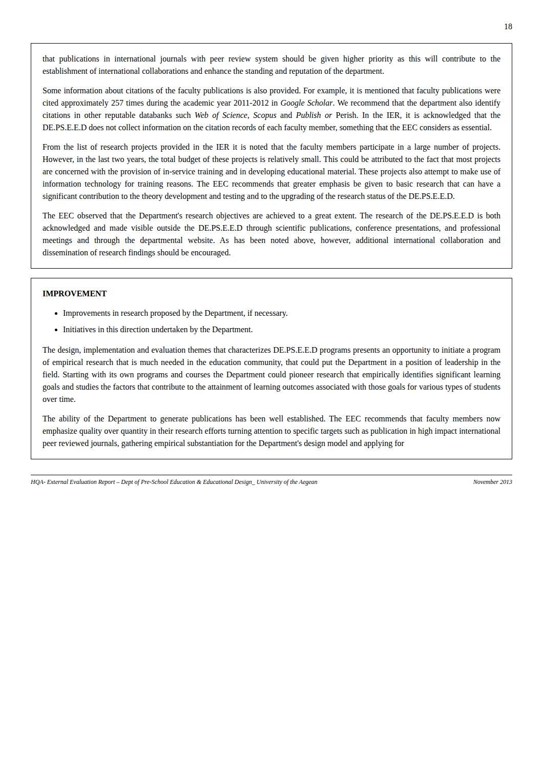18
that publications in international journals with peer review system should be given higher priority as this will contribute to the establishment of international collaborations and enhance the standing and reputation of the department.
Some information about citations of the faculty publications is also provided. For example, it is mentioned that faculty publications were cited approximately 257 times during the academic year 2011-2012 in Google Scholar. We recommend that the department also identify citations in other reputable databanks such Web of Science, Scopus and Publish or Perish. In the IER, it is acknowledged that the DE.PS.E.E.D does not collect information on the citation records of each faculty member, something that the EEC considers as essential.
From the list of research projects provided in the IER it is noted that the faculty members participate in a large number of projects. However, in the last two years, the total budget of these projects is relatively small. This could be attributed to the fact that most projects are concerned with the provision of in-service training and in developing educational material. These projects also attempt to make use of information technology for training reasons. The EEC recommends that greater emphasis be given to basic research that can have a significant contribution to the theory development and testing and to the upgrading of the research status of the DE.PS.E.E.D.
The EEC observed that the Department's research objectives are achieved to a great extent. The research of the DE.PS.E.E.D is both acknowledged and made visible outside the DE.PS.E.E.D through scientific publications, conference presentations, and professional meetings and through the departmental website. As has been noted above, however, additional international collaboration and dissemination of research findings should be encouraged.
IMPROVEMENT
Improvements in research proposed by the Department, if necessary.
Initiatives in this direction undertaken by the Department.
The design, implementation and evaluation themes that characterizes DE.PS.E.E.D programs presents an opportunity to initiate a program of empirical research that is much needed in the education community, that could put the Department in a position of leadership in the field. Starting with its own programs and courses the Department could pioneer research that empirically identifies significant learning goals and studies the factors that contribute to the attainment of learning outcomes associated with those goals for various types of students over time.
The ability of the Department to generate publications has been well established. The EEC recommends that faculty members now emphasize quality over quantity in their research efforts turning attention to specific targets such as publication in high impact international peer reviewed journals, gathering empirical substantiation for the Department's design model and applying for
HQA- External Evaluation Report – Dept of Pre-School Education & Educational Design_ University of the Aegean November 2013